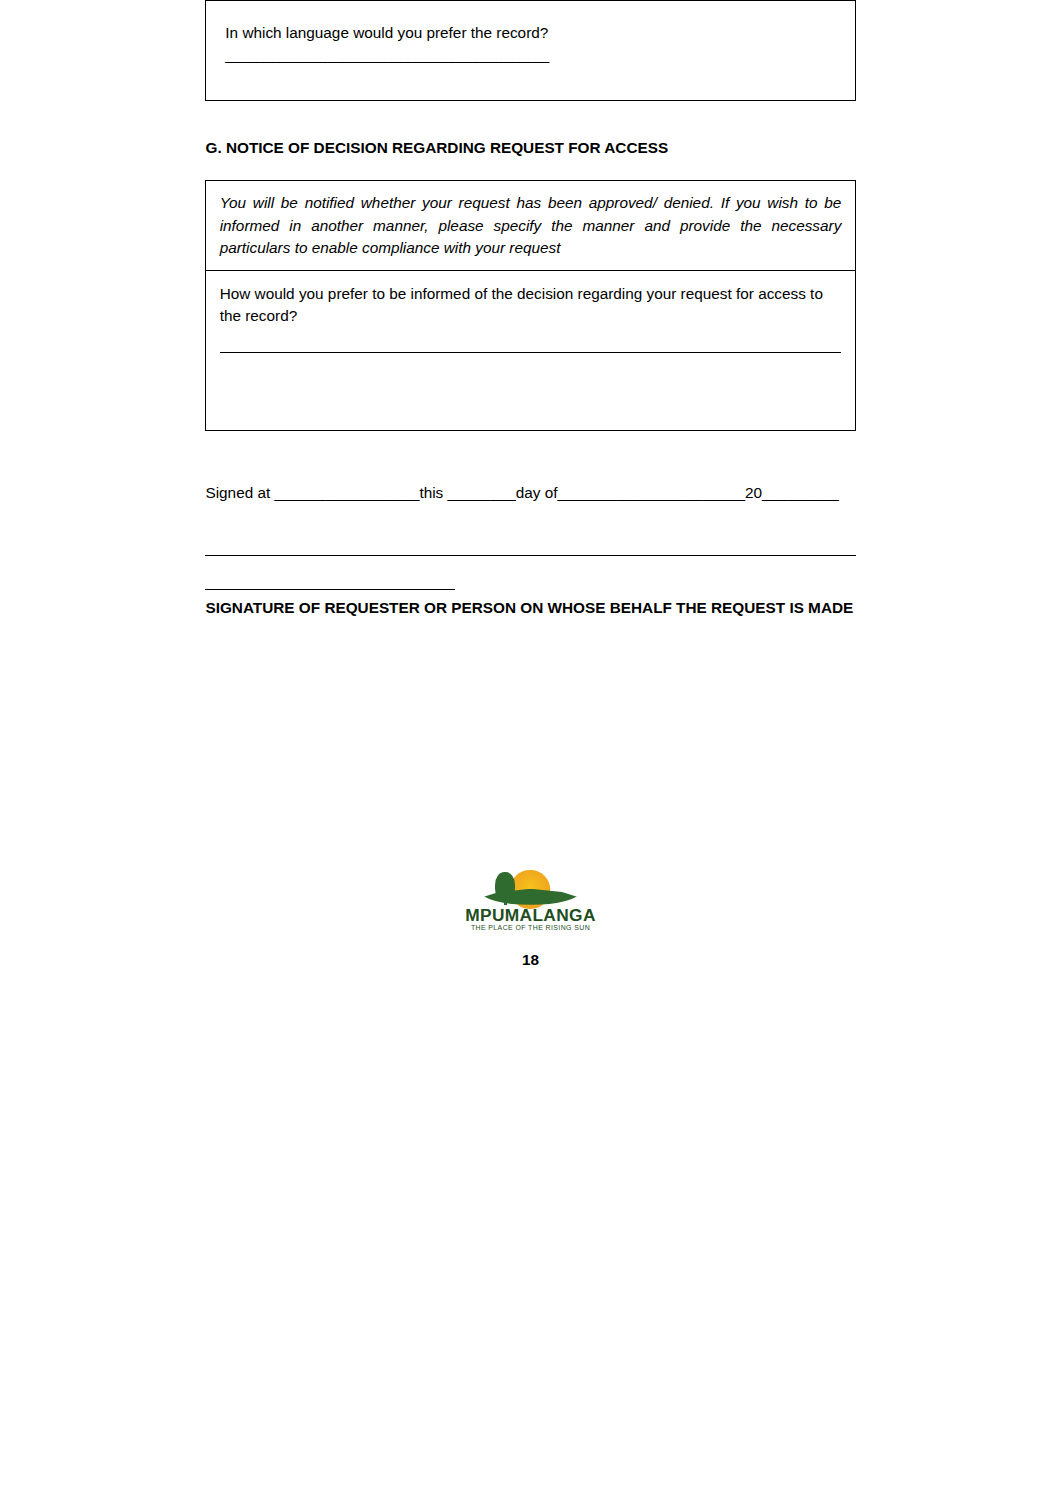In which language would you prefer the record? ______________________________________
G. NOTICE OF DECISION REGARDING REQUEST FOR ACCESS
| You will be notified whether your request has been approved/ denied. If you wish to be informed in another manner, please specify the manner and provide the necessary particulars to enable compliance with your request |
| How would you prefer to be informed of the decision regarding your request for access to the record? |
Signed at _________________this ________day of______________________20_________
SIGNATURE OF REQUESTER OR PERSON ON WHOSE BEHALF THE REQUEST IS MADE
MPUMALANGA
THE PLACE OF THE RISING SUN
18